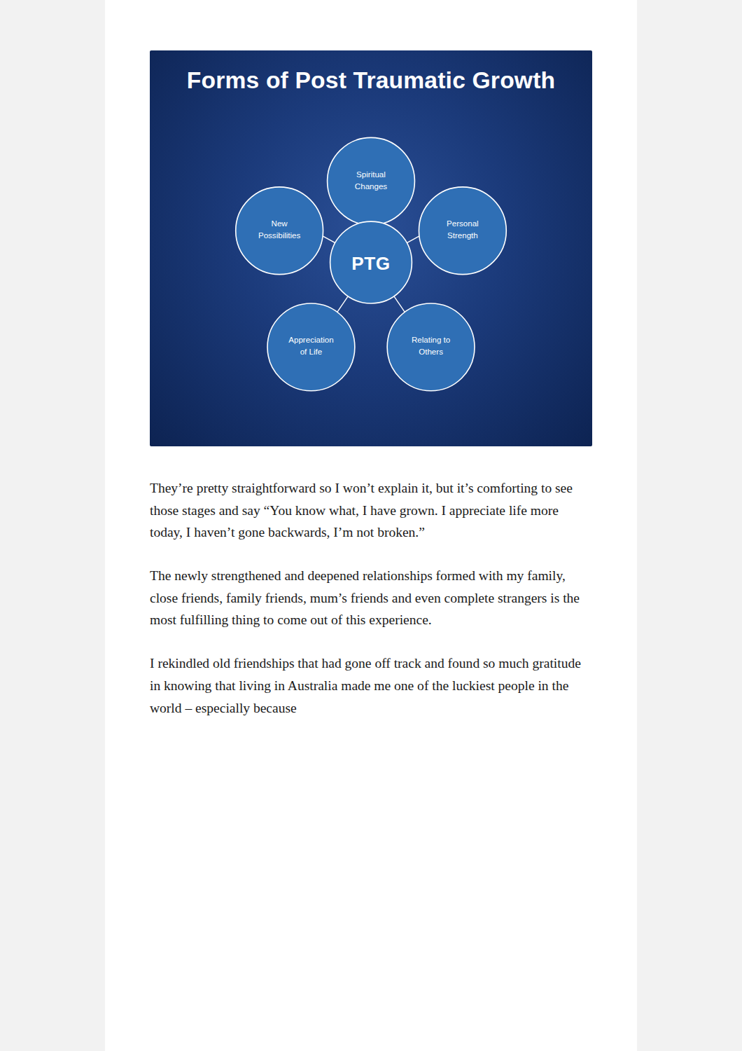Forms of Post Traumatic Growth
Forms of Post Traumatic Growth diagram A central circle labelled PTG connected by lines to five surrounding circles: Spiritual Changes, Personal Strength, Relating to Others, Appreciation of Life, and New Possibilities. Spiritual Changes Personal Strength New Possibilities Relating to Others Appreciation of Life PTG
They’re pretty straightforward so I won’t explain it, but it’s comforting to see those stages and say “You know what, I have grown. I appreciate life more today, I haven’t gone backwards, I’m not broken.”
The newly strengthened and deepened relationships formed with my family, close friends, family friends, mum’s friends and even complete strangers is the most fulfilling thing to come out of this experience.
I rekindled old friendships that had gone off track and found so much gratitude in knowing that living in Australia made me one of the luckiest people in the world – especially because